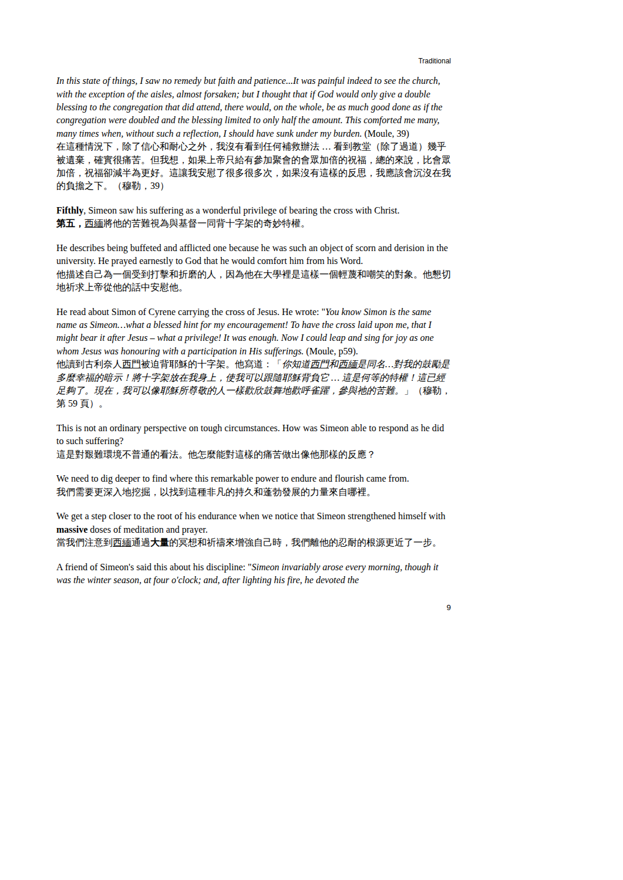Traditional
In this state of things, I saw no remedy but faith and patience...It was painful indeed to see the church, with the exception of the aisles, almost forsaken; but I thought that if God would only give a double blessing to the congregation that did attend, there would, on the whole, be as much good done as if the congregation were doubled and the blessing limited to only half the amount. This comforted me many, many times when, without such a reflection, I should have sunk under my burden. (Moule, 39)
在這種情況下，除了信心和耐心之外，我沒有看到任何補救辦法 … 看到教堂（除了過道）幾乎被遺棄，確實很痛苦。但我想，如果上帝只給有參加聚會的會眾加倍的祝福，總的來說，比會眾加倍，祝福卻減半為更好。這讓我安慰了很多很多次，如果沒有這樣的反思，我應該會沉沒在我的負擔之下。（穆勒，39）
Fifthly, Simeon saw his suffering as a wonderful privilege of bearing the cross with Christ.
第五，西緬 將他的苦難視為與基督一同背十字架的奇妙特權。
He describes being buffeted and afflicted one because he was such an object of scorn and derision in the university. He prayed earnestly to God that he would comfort him from his Word.
他描述自己為一個受到打擊和折磨的人，因為他在大學裡是這樣一個輕蔑和嘲笑的對象。他懇切地祈求上帝從他的話中安慰他。
He read about Simon of Cyrene carrying the cross of Jesus. He wrote: "You know Simon is the same name as Simeon…what a blessed hint for my encouragement! To have the cross laid upon me, that I might bear it after Jesus – what a privilege! It was enough. Now I could leap and sing for joy as one whom Jesus was honouring with a participation in His sufferings. (Moule, p59).
他讀到古利奈人 西門 被迫背耶穌的十字架。他寫道：「你知道 西門 和西緬 是同名…對我的鼓勵是多麼幸福的暗示！將十字架放在我身上，使我可以跟隨耶穌背負它 … 這是何等的特權！這已經足夠了。現在，我可以像耶穌所尊敬的人一樣歡欣鼓舞地歡呼雀躍，參與祂的苦難。」（穆勒，第 59 頁）。
This is not an ordinary perspective on tough circumstances. How was Simeon able to respond as he did to such suffering?
這是對艱難環境不普通的看法。他怎麼能對這樣的痛苦做出像他那樣的反應？
We need to dig deeper to find where this remarkable power to endure and flourish came from.
我們需要更深入地挖掘，以找到這種非凡的持久和蓬勃發展的力量來自哪裡。
We get a step closer to the root of his endurance when we notice that Simeon strengthened himself with massive doses of meditation and prayer.
當我們注意到 西緬 通過 大量 的冥想和祈禱來增強自己時，我們離他的忍耐的根源更近了一步。
A friend of Simeon's said this about his discipline: "Simeon invariably arose every morning, though it was the winter season, at four o'clock; and, after lighting his fire, he devoted the
9